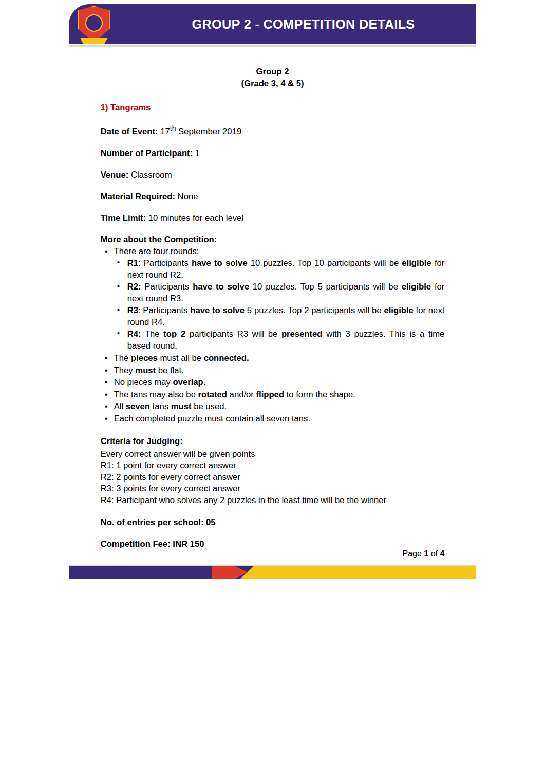GROUP 2 - COMPETITION DETAILS
RNSIS
R N SHAH INTERNATIONAL
School
Group 2
(Grade 3, 4 & 5)
1) Tangrams
Date of Event: 17th September 2019
Number of Participant: 1
Venue: Classroom
Material Required: None
Time Limit: 10 minutes for each level
More about the Competition:
There are four rounds:
R1: Participants have to solve 10 puzzles. Top 10 participants will be eligible for next round R2.
R2: Participants have to solve 10 puzzles. Top 5 participants will be eligible for next round R3.
R3: Participants have to solve 5 puzzles. Top 2 participants will be eligible for next round R4.
R4: The top 2 participants R3 will be presented with 3 puzzles. This is a time based round.
The pieces must all be connected.
They must be flat.
No pieces may overlap.
The tans may also be rotated and/or flipped to form the shape.
All seven tans must be used.
Each completed puzzle must contain all seven tans.
Criteria for Judging:
Every correct answer will be given points
R1: 1 point for every correct answer
R2: 2 points for every correct answer
R3: 3 points for every correct answer
R4: Participant who solves any 2 puzzles in the least time will be the winner
No. of entries per school: 05
Competition Fee: INR 150
Page 1 of 4